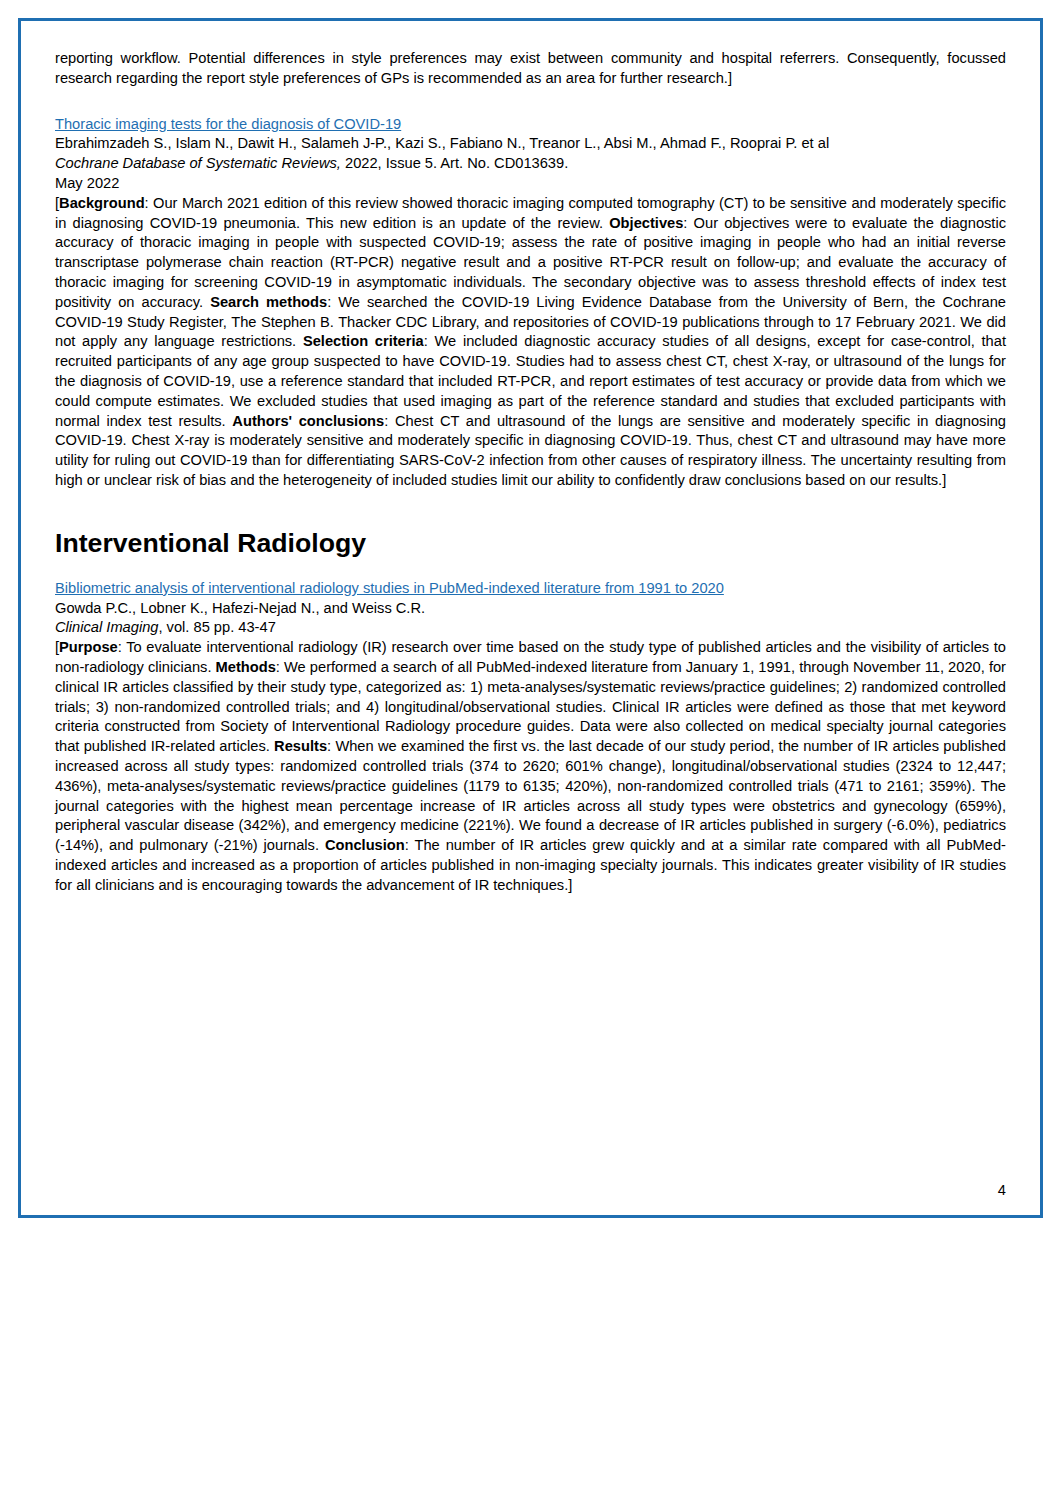reporting workflow. Potential differences in style preferences may exist between community and hospital referrers. Consequently, focussed research regarding the report style preferences of GPs is recommended as an area for further research.]
Thoracic imaging tests for the diagnosis of COVID-19
Ebrahimzadeh S., Islam N., Dawit H., Salameh J-P., Kazi S., Fabiano N., Treanor L., Absi M., Ahmad F., Rooprai P. et al
Cochrane Database of Systematic Reviews, 2022, Issue 5. Art. No. CD013639.
May 2022
[Background: Our March 2021 edition of this review showed thoracic imaging computed tomography (CT) to be sensitive and moderately specific in diagnosing COVID-19 pneumonia. This new edition is an update of the review. Objectives: Our objectives were to evaluate the diagnostic accuracy of thoracic imaging in people with suspected COVID-19; assess the rate of positive imaging in people who had an initial reverse transcriptase polymerase chain reaction (RT-PCR) negative result and a positive RT-PCR result on follow-up; and evaluate the accuracy of thoracic imaging for screening COVID-19 in asymptomatic individuals. The secondary objective was to assess threshold effects of index test positivity on accuracy. Search methods: We searched the COVID-19 Living Evidence Database from the University of Bern, the Cochrane COVID-19 Study Register, The Stephen B. Thacker CDC Library, and repositories of COVID-19 publications through to 17 February 2021. We did not apply any language restrictions. Selection criteria: We included diagnostic accuracy studies of all designs, except for case-control, that recruited participants of any age group suspected to have COVID-19. Studies had to assess chest CT, chest X-ray, or ultrasound of the lungs for the diagnosis of COVID-19, use a reference standard that included RT-PCR, and report estimates of test accuracy or provide data from which we could compute estimates. We excluded studies that used imaging as part of the reference standard and studies that excluded participants with normal index test results. Authors' conclusions: Chest CT and ultrasound of the lungs are sensitive and moderately specific in diagnosing COVID-19. Chest X-ray is moderately sensitive and moderately specific in diagnosing COVID-19. Thus, chest CT and ultrasound may have more utility for ruling out COVID-19 than for differentiating SARS-CoV-2 infection from other causes of respiratory illness. The uncertainty resulting from high or unclear risk of bias and the heterogeneity of included studies limit our ability to confidently draw conclusions based on our results.]
Interventional Radiology
Bibliometric analysis of interventional radiology studies in PubMed-indexed literature from 1991 to 2020
Gowda P.C., Lobner K., Hafezi-Nejad N., and Weiss C.R.
Clinical Imaging, vol. 85 pp. 43-47
[Purpose: To evaluate interventional radiology (IR) research over time based on the study type of published articles and the visibility of articles to non-radiology clinicians. Methods: We performed a search of all PubMed-indexed literature from January 1, 1991, through November 11, 2020, for clinical IR articles classified by their study type, categorized as: 1) meta-analyses/systematic reviews/practice guidelines; 2) randomized controlled trials; 3) non-randomized controlled trials; and 4) longitudinal/observational studies. Clinical IR articles were defined as those that met keyword criteria constructed from Society of Interventional Radiology procedure guides. Data were also collected on medical specialty journal categories that published IR-related articles. Results: When we examined the first vs. the last decade of our study period, the number of IR articles published increased across all study types: randomized controlled trials (374 to 2620; 601% change), longitudinal/observational studies (2324 to 12,447; 436%), meta-analyses/systematic reviews/practice guidelines (1179 to 6135; 420%), non-randomized controlled trials (471 to 2161; 359%). The journal categories with the highest mean percentage increase of IR articles across all study types were obstetrics and gynecology (659%), peripheral vascular disease (342%), and emergency medicine (221%). We found a decrease of IR articles published in surgery (-6.0%), pediatrics (-14%), and pulmonary (-21%) journals. Conclusion: The number of IR articles grew quickly and at a similar rate compared with all PubMed-indexed articles and increased as a proportion of articles published in non-imaging specialty journals. This indicates greater visibility of IR studies for all clinicians and is encouraging towards the advancement of IR techniques.]
4